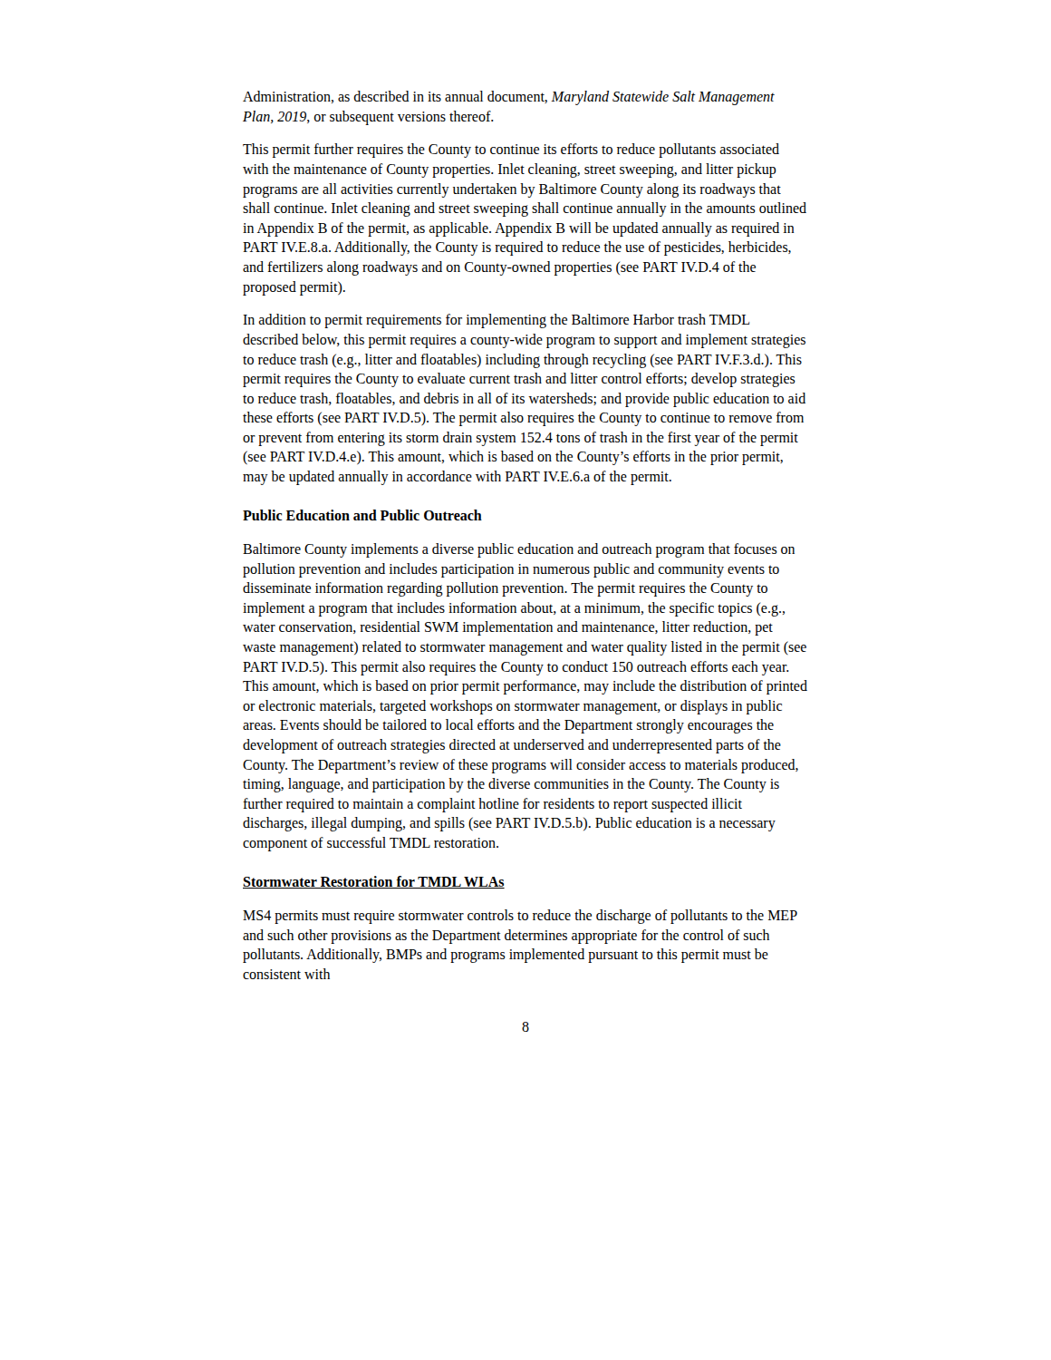Administration, as described in its annual document, Maryland Statewide Salt Management Plan, 2019, or subsequent versions thereof.
This permit further requires the County to continue its efforts to reduce pollutants associated with the maintenance of County properties. Inlet cleaning, street sweeping, and litter pickup programs are all activities currently undertaken by Baltimore County along its roadways that shall continue. Inlet cleaning and street sweeping shall continue annually in the amounts outlined in Appendix B of the permit, as applicable. Appendix B will be updated annually as required in PART IV.E.8.a. Additionally, the County is required to reduce the use of pesticides, herbicides, and fertilizers along roadways and on County-owned properties (see PART IV.D.4 of the proposed permit).
In addition to permit requirements for implementing the Baltimore Harbor trash TMDL described below, this permit requires a county-wide program to support and implement strategies to reduce trash (e.g., litter and floatables) including through recycling (see PART IV.F.3.d.). This permit requires the County to evaluate current trash and litter control efforts; develop strategies to reduce trash, floatables, and debris in all of its watersheds; and provide public education to aid these efforts (see PART IV.D.5). The permit also requires the County to continue to remove from or prevent from entering its storm drain system 152.4 tons of trash in the first year of the permit (see PART IV.D.4.e). This amount, which is based on the County’s efforts in the prior permit, may be updated annually in accordance with PART IV.E.6.a of the permit.
Public Education and Public Outreach
Baltimore County implements a diverse public education and outreach program that focuses on pollution prevention and includes participation in numerous public and community events to disseminate information regarding pollution prevention. The permit requires the County to implement a program that includes information about, at a minimum, the specific topics (e.g., water conservation, residential SWM implementation and maintenance, litter reduction, pet waste management) related to stormwater management and water quality listed in the permit (see PART IV.D.5). This permit also requires the County to conduct 150 outreach efforts each year. This amount, which is based on prior permit performance, may include the distribution of printed or electronic materials, targeted workshops on stormwater management, or displays in public areas. Events should be tailored to local efforts and the Department strongly encourages the development of outreach strategies directed at underserved and underrepresented parts of the County. The Department’s review of these programs will consider access to materials produced, timing, language, and participation by the diverse communities in the County. The County is further required to maintain a complaint hotline for residents to report suspected illicit discharges, illegal dumping, and spills (see PART IV.D.5.b). Public education is a necessary component of successful TMDL restoration.
Stormwater Restoration for TMDL WLAs
MS4 permits must require stormwater controls to reduce the discharge of pollutants to the MEP and such other provisions as the Department determines appropriate for the control of such pollutants. Additionally, BMPs and programs implemented pursuant to this permit must be consistent with
8